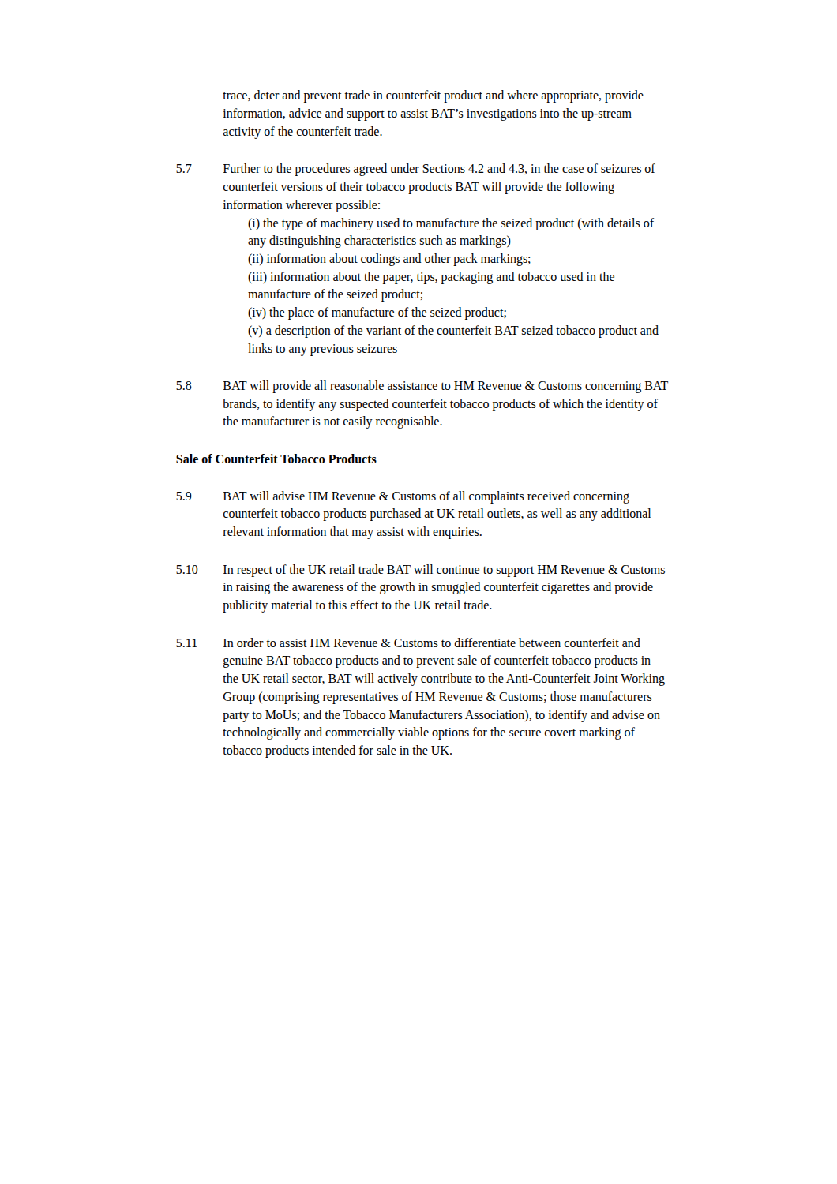trace, deter and prevent trade in counterfeit product and where appropriate, provide information, advice and support to assist BAT’s investigations into the up-stream activity of the counterfeit trade.
5.7
Further to the procedures agreed under Sections 4.2 and 4.3, in the case of seizures of counterfeit versions of their tobacco products BAT will provide the following information wherever possible:
(i) the type of machinery used to manufacture the seized product (with details of any distinguishing characteristics such as markings)
(ii) information about codings and other pack markings;
(iii) information about the paper, tips, packaging and tobacco used in the manufacture of the seized product;
(iv) the place of manufacture of the seized product;
(v) a description of the variant of the counterfeit BAT seized tobacco product and links to any previous seizures
5.8
BAT will provide all reasonable assistance to HM Revenue & Customs concerning BAT brands, to identify any suspected counterfeit tobacco products of which the identity of the manufacturer is not easily recognisable.
Sale of Counterfeit Tobacco Products
5.9
BAT will advise HM Revenue & Customs of all complaints received concerning counterfeit tobacco products purchased at UK retail outlets, as well as any additional relevant information that may assist with enquiries.
5.10
In respect of the UK retail trade BAT will continue to support HM Revenue & Customs in raising the awareness of the growth in smuggled counterfeit cigarettes and provide publicity material to this effect to the UK retail trade.
5.11
In order to assist HM Revenue & Customs to differentiate between counterfeit and genuine BAT tobacco products and to prevent sale of counterfeit tobacco products in the UK retail sector, BAT will actively contribute to the Anti-Counterfeit Joint Working Group (comprising representatives of HM Revenue & Customs; those manufacturers party to MoUs; and the Tobacco Manufacturers Association), to identify and advise on technologically and commercially viable options for the secure covert marking of tobacco products intended for sale in the UK.